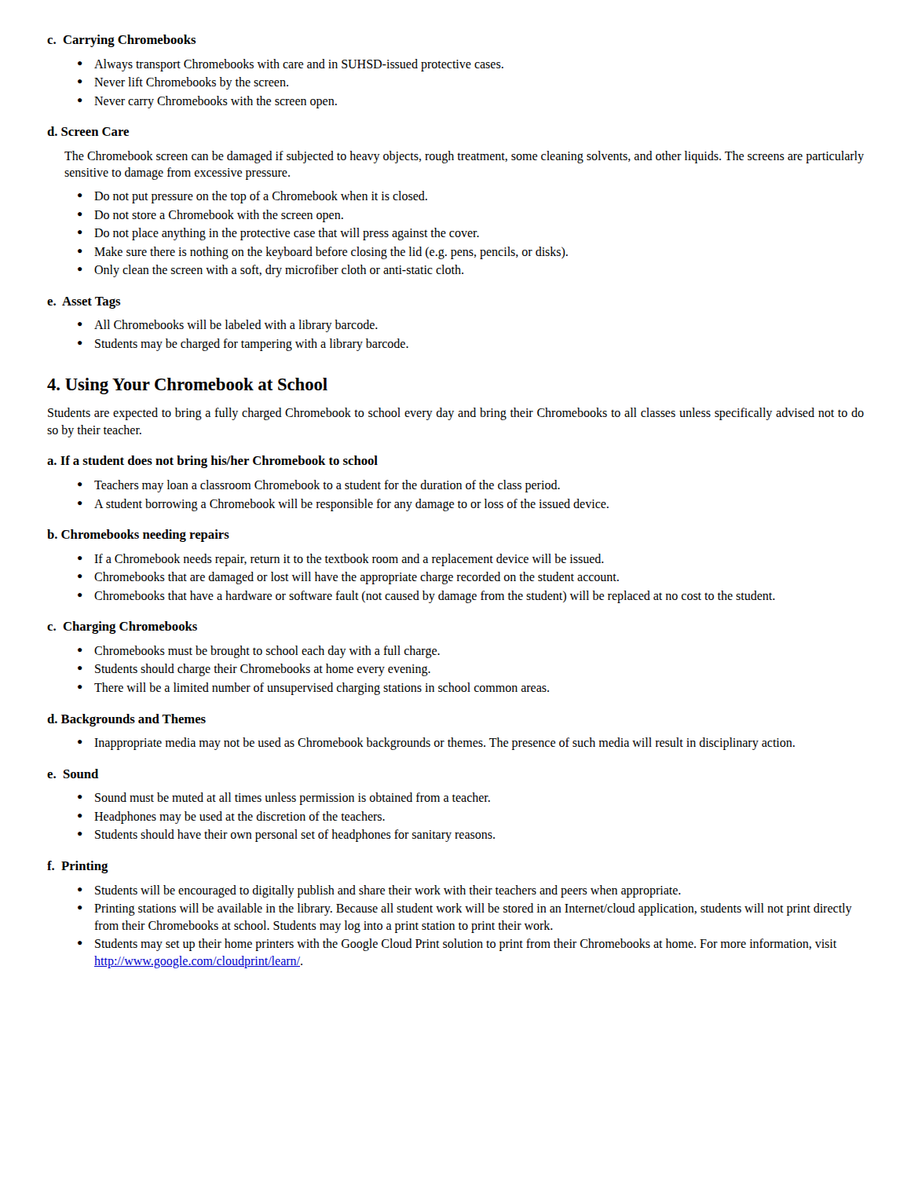c. Carrying Chromebooks
Always transport Chromebooks with care and in SUHSD-issued protective cases.
Never lift Chromebooks by the screen.
Never carry Chromebooks with the screen open.
d. Screen Care
The Chromebook screen can be damaged if subjected to heavy objects, rough treatment, some cleaning solvents, and other liquids. The screens are particularly sensitive to damage from excessive pressure.
Do not put pressure on the top of a Chromebook when it is closed.
Do not store a Chromebook with the screen open.
Do not place anything in the protective case that will press against the cover.
Make sure there is nothing on the keyboard before closing the lid (e.g. pens, pencils, or disks).
Only clean the screen with a soft, dry microfiber cloth or anti-static cloth.
e. Asset Tags
All Chromebooks will be labeled with a library barcode.
Students may be charged for tampering with a library barcode.
4. Using Your Chromebook at School
Students are expected to bring a fully charged Chromebook to school every day and bring their Chromebooks to all classes unless specifically advised not to do so by their teacher.
a. If a student does not bring his/her Chromebook to school
Teachers may loan a classroom Chromebook to a student for the duration of the class period.
A student borrowing a Chromebook will be responsible for any damage to or loss of the issued device.
b. Chromebooks needing repairs
If a Chromebook needs repair, return it to the textbook room and a replacement device will be issued.
Chromebooks that are damaged or lost will have the appropriate charge recorded on the student account.
Chromebooks that have a hardware or software fault (not caused by damage from the student) will be replaced at no cost to the student.
c. Charging Chromebooks
Chromebooks must be brought to school each day with a full charge.
Students should charge their Chromebooks at home every evening.
There will be a limited number of unsupervised charging stations in school common areas.
d. Backgrounds and Themes
Inappropriate media may not be used as Chromebook backgrounds or themes. The presence of such media will result in disciplinary action.
e. Sound
Sound must be muted at all times unless permission is obtained from a teacher.
Headphones may be used at the discretion of the teachers.
Students should have their own personal set of headphones for sanitary reasons.
f. Printing
Students will be encouraged to digitally publish and share their work with their teachers and peers when appropriate.
Printing stations will be available in the library. Because all student work will be stored in an Internet/cloud application, students will not print directly from their Chromebooks at school. Students may log into a print station to print their work.
Students may set up their home printers with the Google Cloud Print solution to print from their Chromebooks at home. For more information, visit http://www.google.com/cloudprint/learn/.